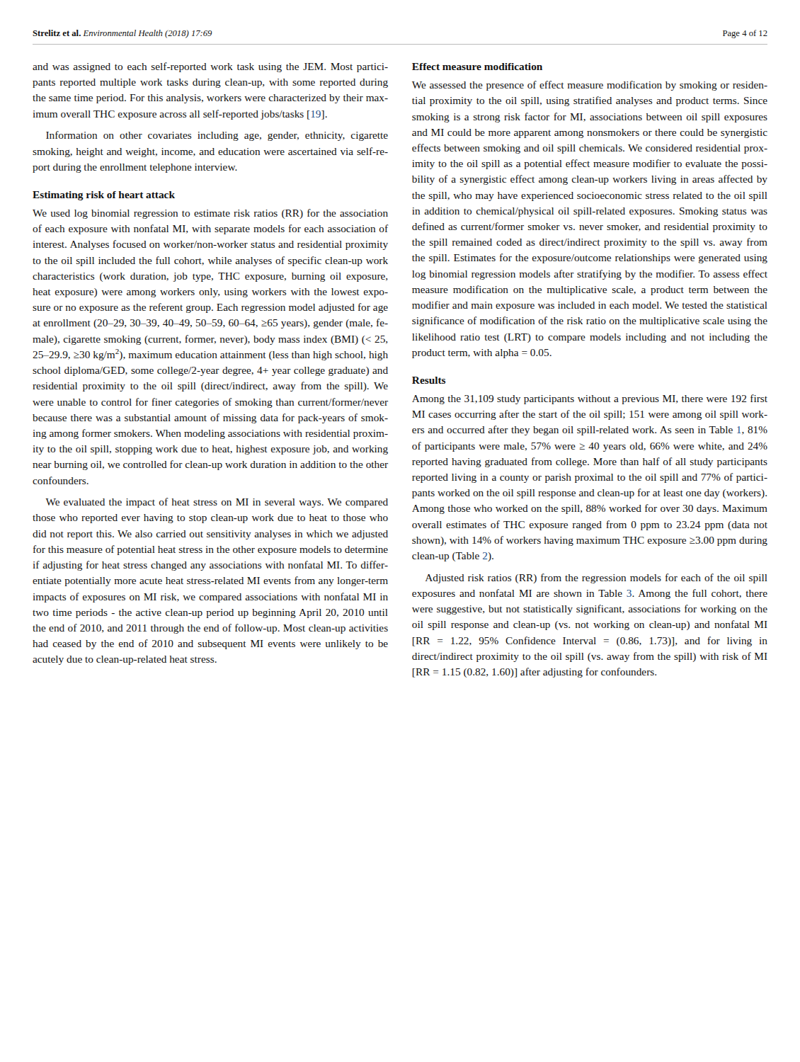Strelitz et al. Environmental Health (2018) 17:69
Page 4 of 12
and was assigned to each self-reported work task using the JEM. Most participants reported multiple work tasks during clean-up, with some reported during the same time period. For this analysis, workers were characterized by their maximum overall THC exposure across all self-reported jobs/tasks [19].
Information on other covariates including age, gender, ethnicity, cigarette smoking, height and weight, income, and education were ascertained via self-report during the enrollment telephone interview.
Estimating risk of heart attack
We used log binomial regression to estimate risk ratios (RR) for the association of each exposure with nonfatal MI, with separate models for each association of interest. Analyses focused on worker/non-worker status and residential proximity to the oil spill included the full cohort, while analyses of specific clean-up work characteristics (work duration, job type, THC exposure, burning oil exposure, heat exposure) were among workers only, using workers with the lowest exposure or no exposure as the referent group. Each regression model adjusted for age at enrollment (20–29, 30–39, 40–49, 50–59, 60–64, ≥65 years), gender (male, female), cigarette smoking (current, former, never), body mass index (BMI) (< 25, 25–29.9, ≥30 kg/m2), maximum education attainment (less than high school, high school diploma/GED, some college/2-year degree, 4+ year college graduate) and residential proximity to the oil spill (direct/indirect, away from the spill). We were unable to control for finer categories of smoking than current/former/never because there was a substantial amount of missing data for pack-years of smoking among former smokers. When modeling associations with residential proximity to the oil spill, stopping work due to heat, highest exposure job, and working near burning oil, we controlled for clean-up work duration in addition to the other confounders.
We evaluated the impact of heat stress on MI in several ways. We compared those who reported ever having to stop clean-up work due to heat to those who did not report this. We also carried out sensitivity analyses in which we adjusted for this measure of potential heat stress in the other exposure models to determine if adjusting for heat stress changed any associations with nonfatal MI. To differentiate potentially more acute heat stress-related MI events from any longer-term impacts of exposures on MI risk, we compared associations with nonfatal MI in two time periods - the active clean-up period up beginning April 20, 2010 until the end of 2010, and 2011 through the end of follow-up. Most clean-up activities had ceased by the end of 2010 and subsequent MI events were unlikely to be acutely due to clean-up-related heat stress.
Effect measure modification
We assessed the presence of effect measure modification by smoking or residential proximity to the oil spill, using stratified analyses and product terms. Since smoking is a strong risk factor for MI, associations between oil spill exposures and MI could be more apparent among nonsmokers or there could be synergistic effects between smoking and oil spill chemicals. We considered residential proximity to the oil spill as a potential effect measure modifier to evaluate the possibility of a synergistic effect among clean-up workers living in areas affected by the spill, who may have experienced socioeconomic stress related to the oil spill in addition to chemical/physical oil spill-related exposures. Smoking status was defined as current/former smoker vs. never smoker, and residential proximity to the spill remained coded as direct/indirect proximity to the spill vs. away from the spill. Estimates for the exposure/outcome relationships were generated using log binomial regression models after stratifying by the modifier. To assess effect measure modification on the multiplicative scale, a product term between the modifier and main exposure was included in each model. We tested the statistical significance of modification of the risk ratio on the multiplicative scale using the likelihood ratio test (LRT) to compare models including and not including the product term, with alpha = 0.05.
Results
Among the 31,109 study participants without a previous MI, there were 192 first MI cases occurring after the start of the oil spill; 151 were among oil spill workers and occurred after they began oil spill-related work. As seen in Table 1, 81% of participants were male, 57% were ≥ 40 years old, 66% were white, and 24% reported having graduated from college. More than half of all study participants reported living in a county or parish proximal to the oil spill and 77% of participants worked on the oil spill response and clean-up for at least one day (workers). Among those who worked on the spill, 88% worked for over 30 days. Maximum overall estimates of THC exposure ranged from 0 ppm to 23.24 ppm (data not shown), with 14% of workers having maximum THC exposure ≥3.00 ppm during clean-up (Table 2).
Adjusted risk ratios (RR) from the regression models for each of the oil spill exposures and nonfatal MI are shown in Table 3. Among the full cohort, there were suggestive, but not statistically significant, associations for working on the oil spill response and clean-up (vs. not working on clean-up) and nonfatal MI [RR = 1.22, 95% Confidence Interval = (0.86, 1.73)], and for living in direct/indirect proximity to the oil spill (vs. away from the spill) with risk of MI [RR = 1.15 (0.82, 1.60)] after adjusting for confounders.